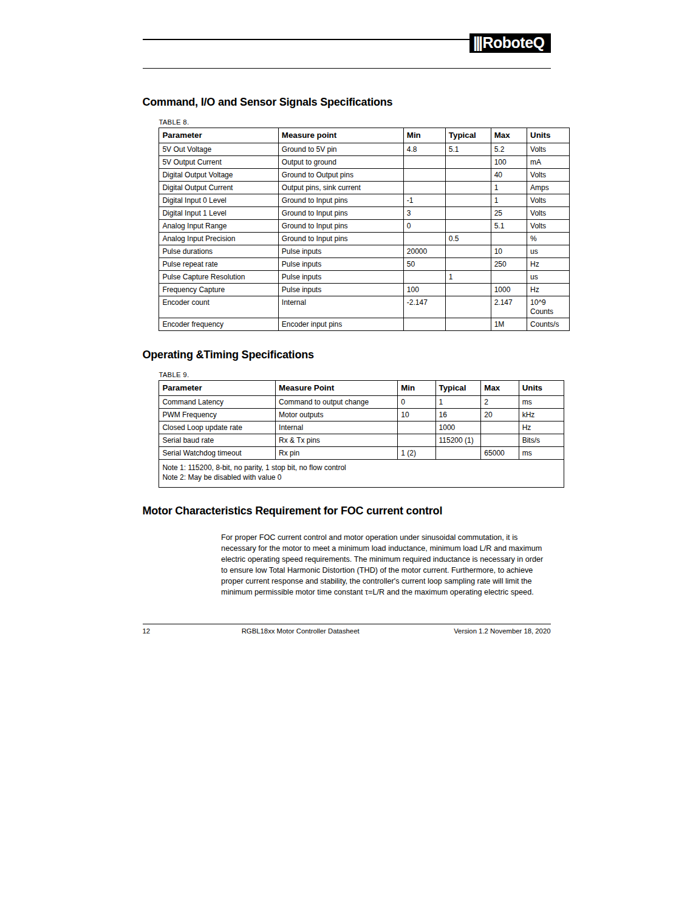|||RoboteQ
Command, I/O and Sensor Signals Specifications
TABLE 8.
| Parameter | Measure point | Min | Typical | Max | Units |
| --- | --- | --- | --- | --- | --- |
| 5V Out Voltage | Ground to 5V pin | 4.8 | 5.1 | 5.2 | Volts |
| 5V Output Current | Output to ground | | | 100 | mA |
| Digital Output Voltage | Ground to Output pins | | | 40 | Volts |
| Digital Output Current | Output pins, sink current | | | 1 | Amps |
| Digital Input 0 Level | Ground to Input pins | -1 | | 1 | Volts |
| Digital Input 1 Level | Ground to Input pins | 3 | | 25 | Volts |
| Analog Input Range | Ground to Input pins | 0 | | 5.1 | Volts |
| Analog Input Precision | Ground to Input pins | | 0.5 | | % |
| Pulse durations | Pulse inputs | 20000 | | 10 | us |
| Pulse repeat rate | Pulse inputs | 50 | | 250 | Hz |
| Pulse Capture Resolution | Pulse inputs | | 1 | | us |
| Frequency Capture | Pulse inputs | 100 | | 1000 | Hz |
| Encoder count | Internal | -2.147 | | 2.147 | 10^9 Counts |
| Encoder frequency | Encoder input pins | | | 1M | Counts/s |
Operating &Timing Specifications
TABLE 9.
| Parameter | Measure Point | Min | Typical | Max | Units |
| --- | --- | --- | --- | --- | --- |
| Command Latency | Command to output change | 0 | 1 | 2 | ms |
| PWM Frequency | Motor outputs | 10 | 16 | 20 | kHz |
| Closed Loop update rate | Internal | | 1000 | | Hz |
| Serial baud rate | Rx & Tx pins | | 115200 (1) | | Bits/s |
| Serial Watchdog timeout | Rx pin | 1 (2) | | 65000 | ms |
| Note 1: 115200, 8-bit, no parity, 1 stop bit, no flow control Note 2: May be disabled with value 0 |
Motor Characteristics Requirement for FOC current control
For proper FOC current control and motor operation under sinusoidal commutation, it is necessary for the motor to meet a minimum load inductance, minimum load L/R and maximum electric operating speed requirements. The minimum required inductance is necessary in order to ensure low Total Harmonic Distortion (THD) of the motor current. Furthermore, to achieve proper current response and stability, the controller's current loop sampling rate will limit the minimum permissible motor time constant τ=L/R and the maximum operating electric speed.
12
RGBL18xx Motor Controller Datasheet
Version 1.2 November 18, 2020